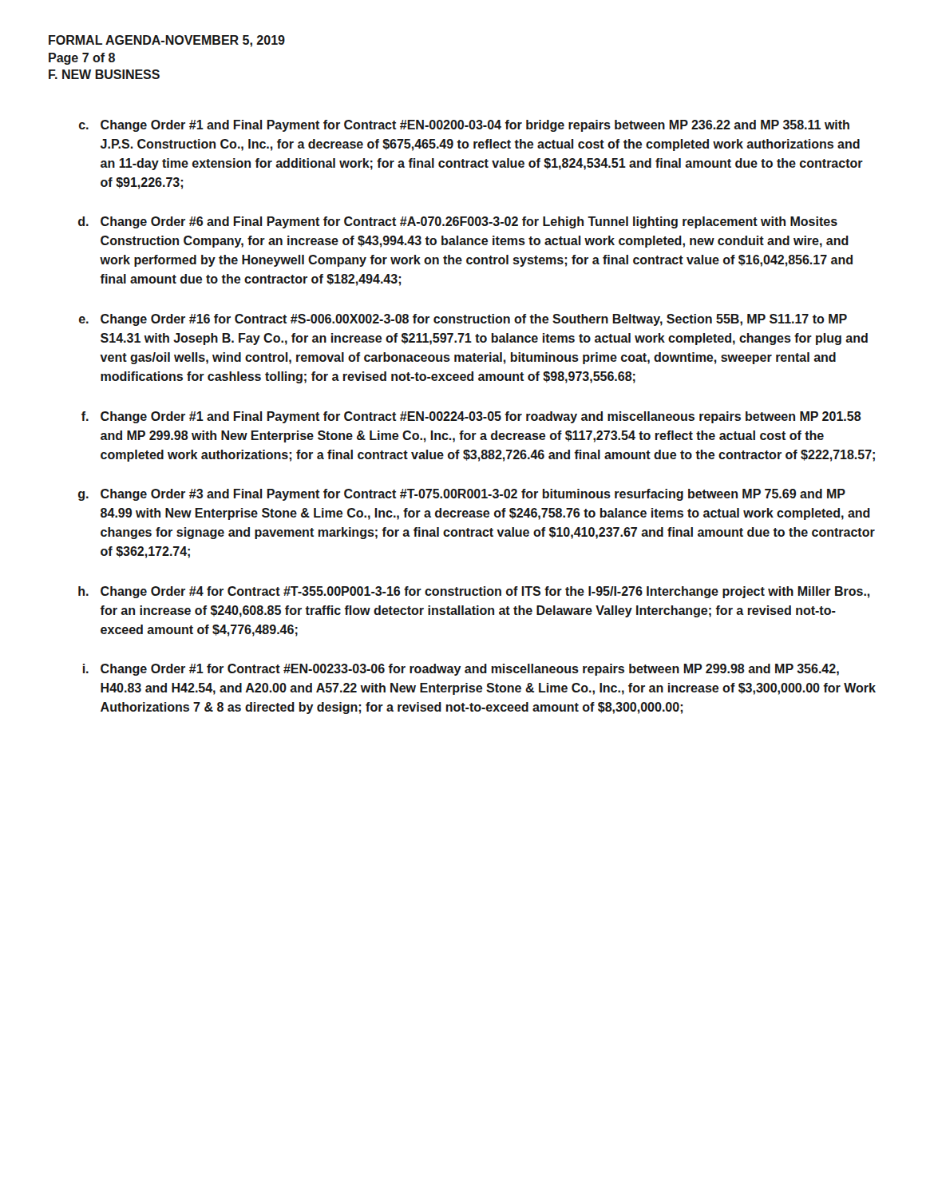FORMAL AGENDA-NOVEMBER 5, 2019
Page 7 of 8
F. NEW BUSINESS
Change Order #1 and Final Payment for Contract #EN-00200-03-04 for bridge repairs between MP 236.22 and MP 358.11 with J.P.S. Construction Co., Inc., for a decrease of $675,465.49 to reflect the actual cost of the completed work authorizations and an 11-day time extension for additional work; for a final contract value of $1,824,534.51 and final amount due to the contractor of $91,226.73;
Change Order #6 and Final Payment for Contract #A-070.26F003-3-02 for Lehigh Tunnel lighting replacement with Mosites Construction Company, for an increase of $43,994.43 to balance items to actual work completed, new conduit and wire, and work performed by the Honeywell Company for work on the control systems; for a final contract value of $16,042,856.17 and final amount due to the contractor of $182,494.43;
Change Order #16 for Contract #S-006.00X002-3-08 for construction of the Southern Beltway, Section 55B, MP S11.17 to MP S14.31 with Joseph B. Fay Co., for an increase of $211,597.71 to balance items to actual work completed, changes for plug and vent gas/oil wells, wind control, removal of carbonaceous material, bituminous prime coat, downtime, sweeper rental and modifications for cashless tolling; for a revised not-to-exceed amount of $98,973,556.68;
Change Order #1 and Final Payment for Contract #EN-00224-03-05 for roadway and miscellaneous repairs between MP 201.58 and MP 299.98 with New Enterprise Stone & Lime Co., Inc., for a decrease of $117,273.54 to reflect the actual cost of the completed work authorizations; for a final contract value of $3,882,726.46 and final amount due to the contractor of $222,718.57;
Change Order #3 and Final Payment for Contract #T-075.00R001-3-02 for bituminous resurfacing between MP 75.69 and MP 84.99 with New Enterprise Stone & Lime Co., Inc., for a decrease of $246,758.76 to balance items to actual work completed, and changes for signage and pavement markings; for a final contract value of $10,410,237.67 and final amount due to the contractor of $362,172.74;
Change Order #4 for Contract #T-355.00P001-3-16 for construction of ITS for the I-95/I-276 Interchange project with Miller Bros., for an increase of $240,608.85 for traffic flow detector installation at the Delaware Valley Interchange; for a revised not-to-exceed amount of $4,776,489.46;
Change Order #1 for Contract #EN-00233-03-06 for roadway and miscellaneous repairs between MP 299.98 and MP 356.42, H40.83 and H42.54, and A20.00 and A57.22 with New Enterprise Stone & Lime Co., Inc., for an increase of $3,300,000.00 for Work Authorizations 7 & 8 as directed by design; for a revised not-to-exceed amount of $8,300,000.00;